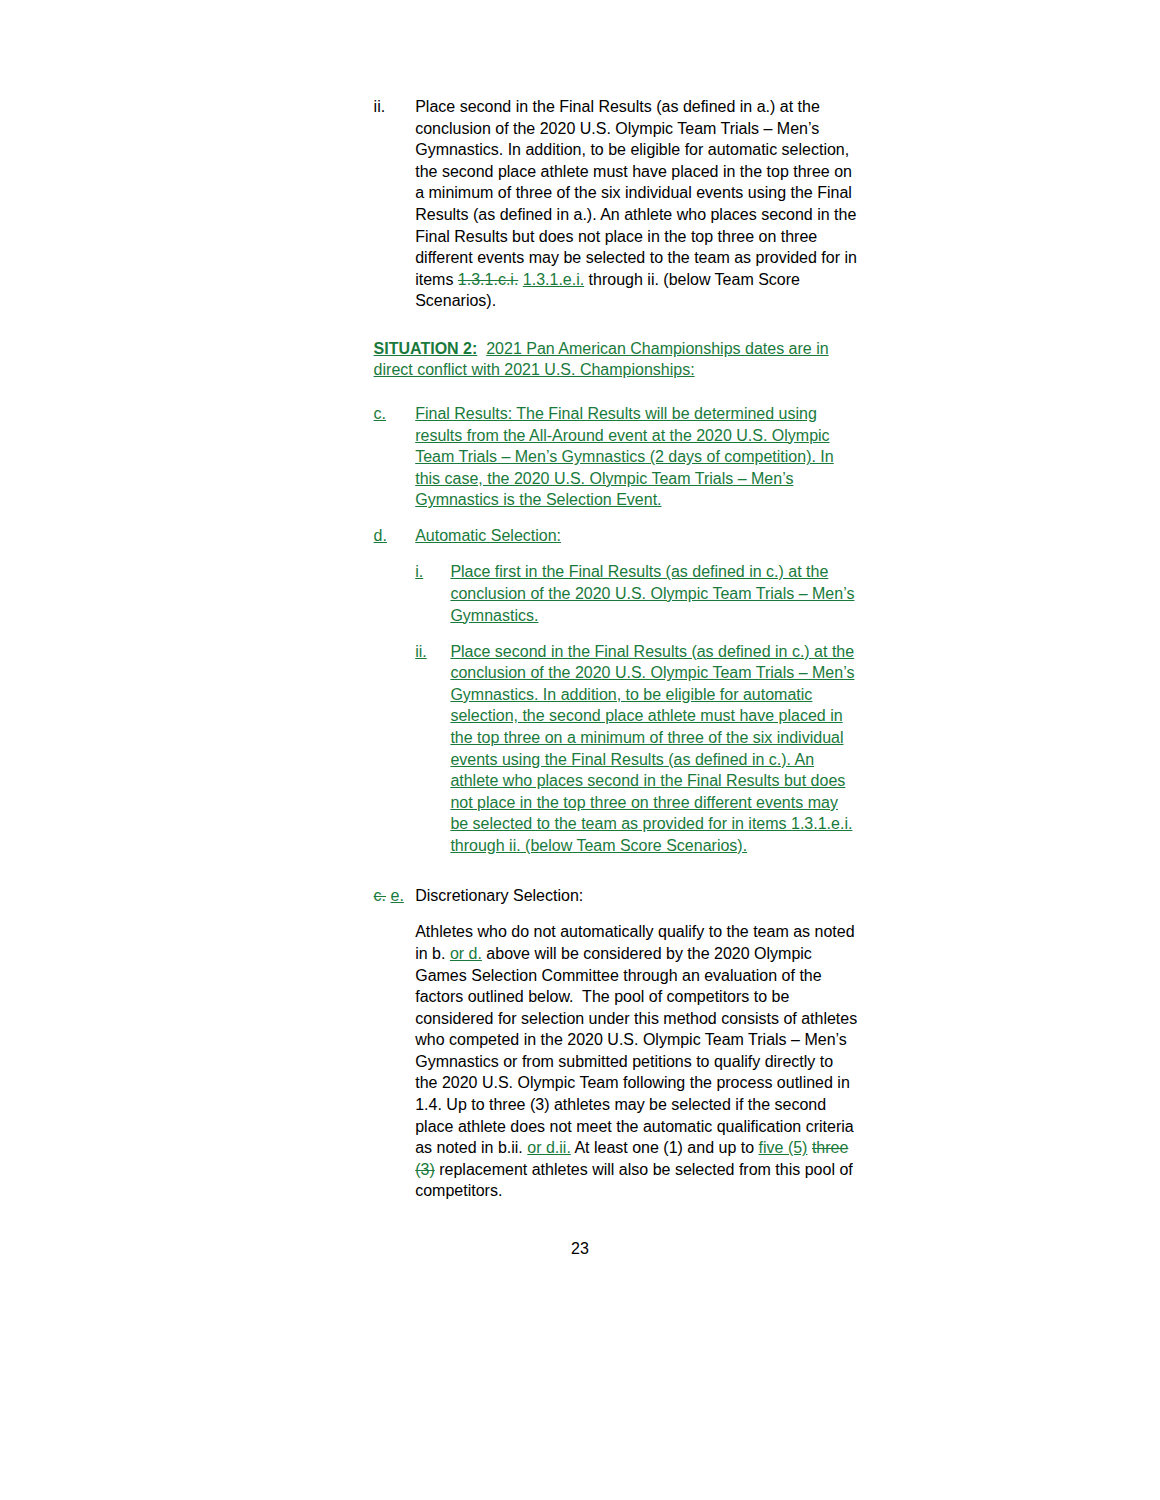ii.
Place second in the Final Results (as defined in a.) at the conclusion of the 2020 U.S. Olympic Team Trials – Men’s Gymnastics. In addition, to be eligible for automatic selection, the second place athlete must have placed in the top three on a minimum of three of the six individual events using the Final Results (as defined in a.). An athlete who places second in the Final Results but does not place in the top three on three different events may be selected to the team as provided for in items 1.3.1.c.i. 1.3.1.e.i. through ii. (below Team Score Scenarios).
SITUATION 2: 2021 Pan American Championships dates are in direct conflict with 2021 U.S. Championships:
c.
Final Results: The Final Results will be determined using results from the All-Around event at the 2020 U.S. Olympic Team Trials – Men’s Gymnastics (2 days of competition). In this case, the 2020 U.S. Olympic Team Trials – Men’s Gymnastics is the Selection Event.
d.
Automatic Selection:
i.
Place first in the Final Results (as defined in c.) at the conclusion of the 2020 U.S. Olympic Team Trials – Men’s Gymnastics.
ii.
Place second in the Final Results (as defined in c.) at the conclusion of the 2020 U.S. Olympic Team Trials – Men’s Gymnastics. In addition, to be eligible for automatic selection, the second place athlete must have placed in the top three on a minimum of three of the six individual events using the Final Results (as defined in c.). An athlete who places second in the Final Results but does not place in the top three on three different events may be selected to the team as provided for in items 1.3.1.e.i. through ii. (below Team Score Scenarios).
c. e.
Discretionary Selection:
Athletes who do not automatically qualify to the team as noted in b. or d. above will be considered by the 2020 Olympic Games Selection Committee through an evaluation of the factors outlined below. The pool of competitors to be considered for selection under this method consists of athletes who competed in the 2020 U.S. Olympic Team Trials – Men’s Gymnastics or from submitted petitions to qualify directly to the 2020 U.S. Olympic Team following the process outlined in 1.4. Up to three (3) athletes may be selected if the second place athlete does not meet the automatic qualification criteria as noted in b.ii. or d.ii. At least one (1) and up to five (5) three (3) replacement athletes will also be selected from this pool of competitors.
23